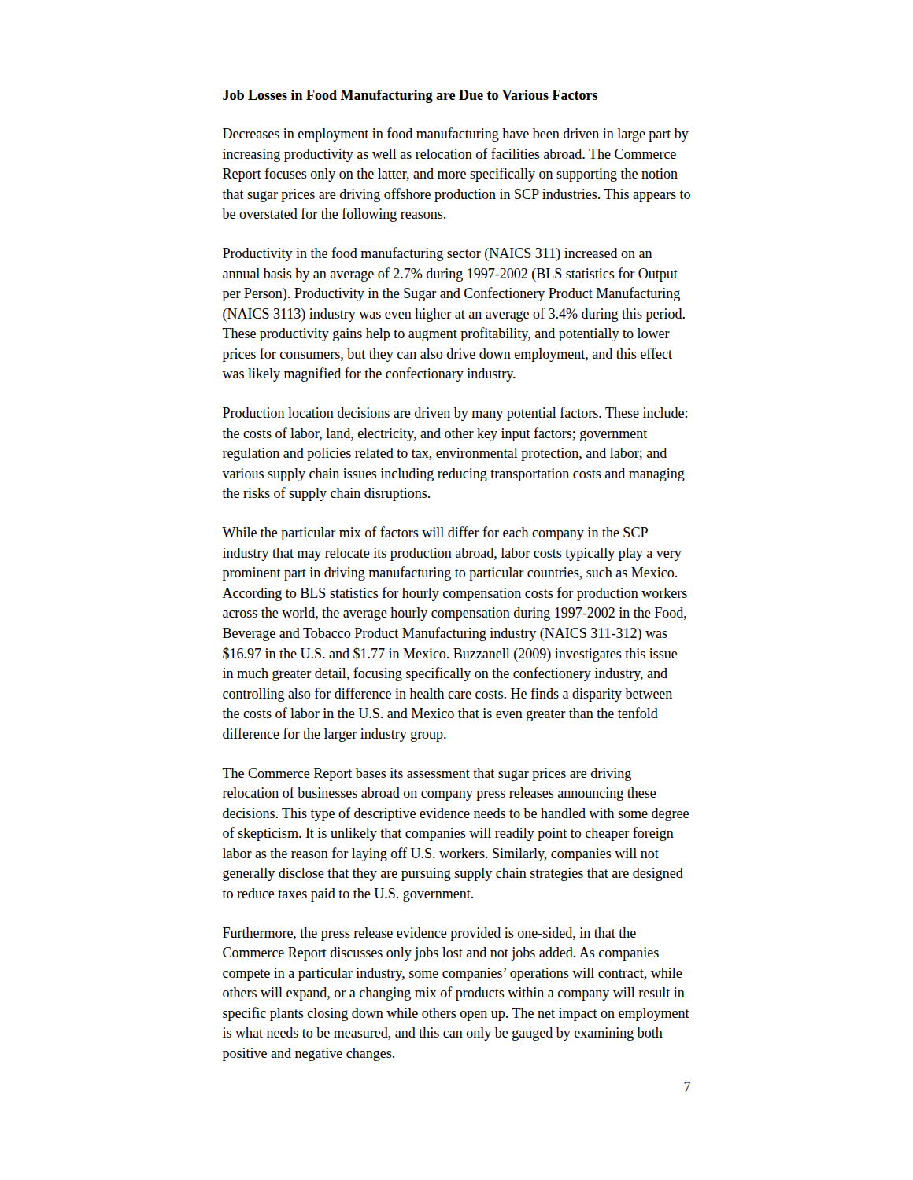Job Losses in Food Manufacturing are Due to Various Factors
Decreases in employment in food manufacturing have been driven in large part by increasing productivity as well as relocation of facilities abroad. The Commerce Report focuses only on the latter, and more specifically on supporting the notion that sugar prices are driving offshore production in SCP industries. This appears to be overstated for the following reasons.
Productivity in the food manufacturing sector (NAICS 311) increased on an annual basis by an average of 2.7% during 1997-2002 (BLS statistics for Output per Person). Productivity in the Sugar and Confectionery Product Manufacturing (NAICS 3113) industry was even higher at an average of 3.4% during this period. These productivity gains help to augment profitability, and potentially to lower prices for consumers, but they can also drive down employment, and this effect was likely magnified for the confectionary industry.
Production location decisions are driven by many potential factors. These include: the costs of labor, land, electricity, and other key input factors; government regulation and policies related to tax, environmental protection, and labor; and various supply chain issues including reducing transportation costs and managing the risks of supply chain disruptions.
While the particular mix of factors will differ for each company in the SCP industry that may relocate its production abroad, labor costs typically play a very prominent part in driving manufacturing to particular countries, such as Mexico. According to BLS statistics for hourly compensation costs for production workers across the world, the average hourly compensation during 1997-2002 in the Food, Beverage and Tobacco Product Manufacturing industry (NAICS 311-312) was $16.97 in the U.S. and $1.77 in Mexico. Buzzanell (2009) investigates this issue in much greater detail, focusing specifically on the confectionery industry, and controlling also for difference in health care costs. He finds a disparity between the costs of labor in the U.S. and Mexico that is even greater than the tenfold difference for the larger industry group.
The Commerce Report bases its assessment that sugar prices are driving relocation of businesses abroad on company press releases announcing these decisions. This type of descriptive evidence needs to be handled with some degree of skepticism. It is unlikely that companies will readily point to cheaper foreign labor as the reason for laying off U.S. workers. Similarly, companies will not generally disclose that they are pursuing supply chain strategies that are designed to reduce taxes paid to the U.S. government.
Furthermore, the press release evidence provided is one-sided, in that the Commerce Report discusses only jobs lost and not jobs added. As companies compete in a particular industry, some companies’ operations will contract, while others will expand, or a changing mix of products within a company will result in specific plants closing down while others open up. The net impact on employment is what needs to be measured, and this can only be gauged by examining both positive and negative changes.
7